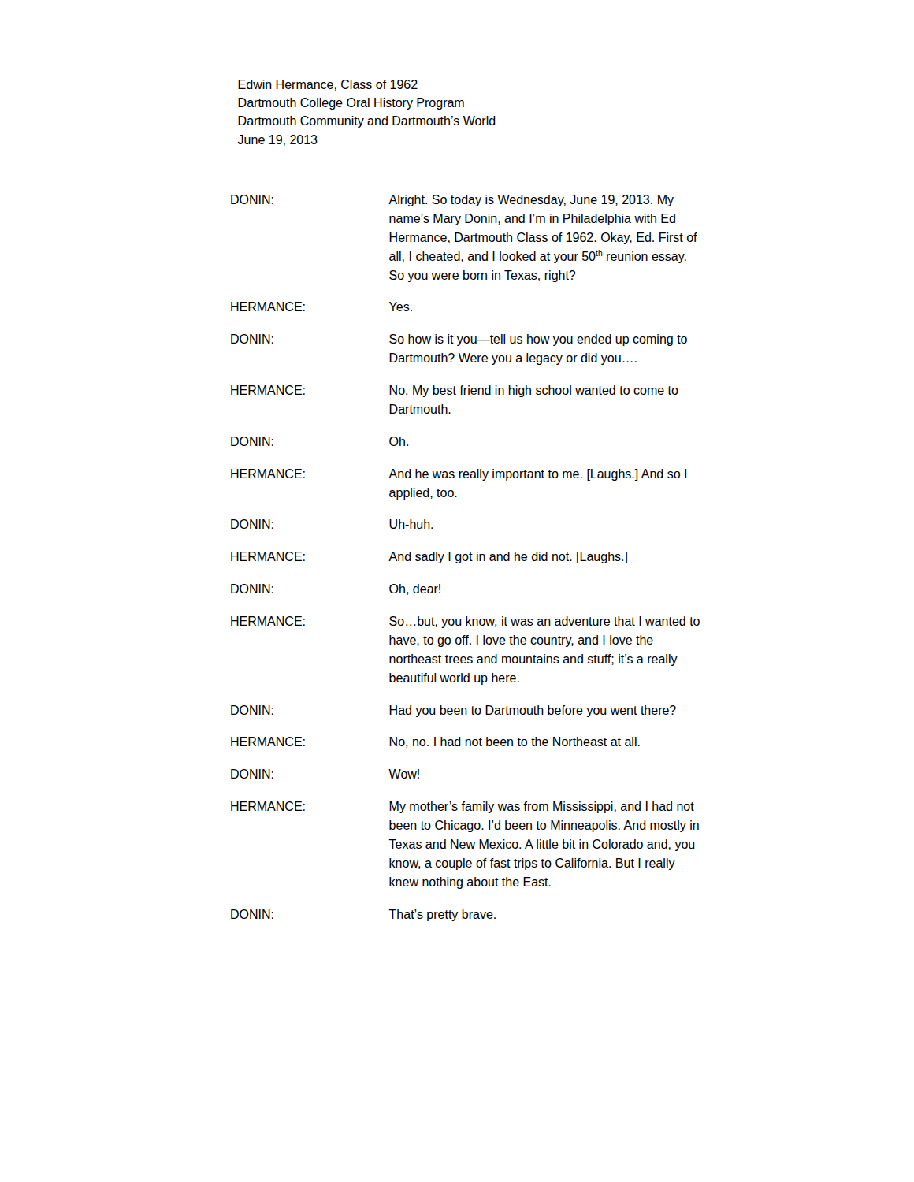Edwin Hermance, Class of 1962
Dartmouth College Oral History Program
Dartmouth Community and Dartmouth’s World
June 19, 2013
Donin:
Alright. So today is Wednesday, June 19, 2013. My name’s Mary Donin, and I’m in Philadelphia with Ed Hermance, Dartmouth Class of 1962. Okay, Ed. First of all, I cheated, and I looked at your 50th reunion essay. So you were born in Texas, right?
Hermance:
Yes.
Donin:
So how is it you—tell us how you ended up coming to Dartmouth? Were you a legacy or did you….
Hermance:
No. My best friend in high school wanted to come to Dartmouth.
Donin:
Oh.
Hermance:
And he was really important to me. [Laughs.] And so I applied, too.
Donin:
Uh-huh.
Hermance:
And sadly I got in and he did not. [Laughs.]
Donin:
Oh, dear!
Hermance:
So…but, you know, it was an adventure that I wanted to have, to go off. I love the country, and I love the northeast trees and mountains and stuff; it’s a really beautiful world up here.
Donin:
Had you been to Dartmouth before you went there?
Hermance:
No, no. I had not been to the Northeast at all.
Donin:
Wow!
Hermance:
My mother’s family was from Mississippi, and I had not been to Chicago. I’d been to Minneapolis. And mostly in Texas and New Mexico. A little bit in Colorado and, you know, a couple of fast trips to California. But I really knew nothing about the East.
Donin:
That’s pretty brave.